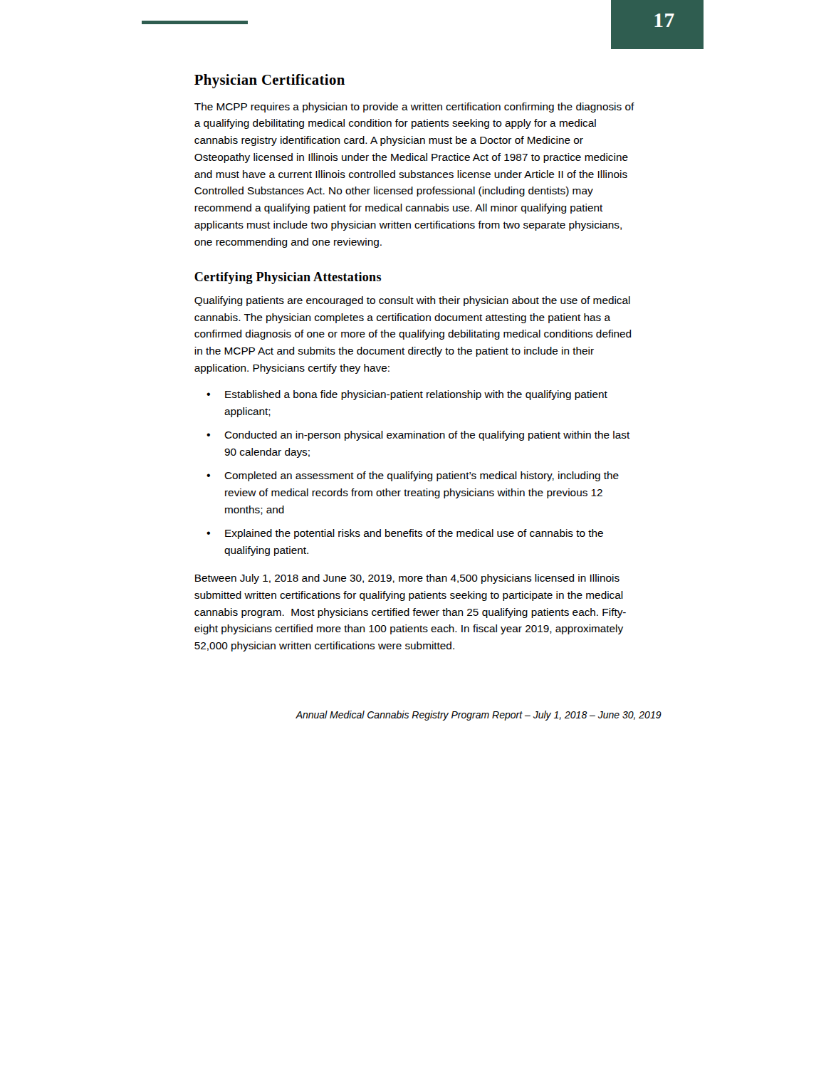17
Physician Certification
The MCPP requires a physician to provide a written certification confirming the diagnosis of a qualifying debilitating medical condition for patients seeking to apply for a medical cannabis registry identification card. A physician must be a Doctor of Medicine or Osteopathy licensed in Illinois under the Medical Practice Act of 1987 to practice medicine and must have a current Illinois controlled substances license under Article II of the Illinois Controlled Substances Act. No other licensed professional (including dentists) may recommend a qualifying patient for medical cannabis use. All minor qualifying patient applicants must include two physician written certifications from two separate physicians, one recommending and one reviewing.
Certifying Physician Attestations
Qualifying patients are encouraged to consult with their physician about the use of medical cannabis. The physician completes a certification document attesting the patient has a confirmed diagnosis of one or more of the qualifying debilitating medical conditions defined in the MCPP Act and submits the document directly to the patient to include in their application. Physicians certify they have:
Established a bona fide physician-patient relationship with the qualifying patient applicant;
Conducted an in-person physical examination of the qualifying patient within the last 90 calendar days;
Completed an assessment of the qualifying patient’s medical history, including the review of medical records from other treating physicians within the previous 12 months; and
Explained the potential risks and benefits of the medical use of cannabis to the qualifying patient.
Between July 1, 2018 and June 30, 2019, more than 4,500 physicians licensed in Illinois submitted written certifications for qualifying patients seeking to participate in the medical cannabis program. Most physicians certified fewer than 25 qualifying patients each. Fifty-eight physicians certified more than 100 patients each. In fiscal year 2019, approximately 52,000 physician written certifications were submitted.
Annual Medical Cannabis Registry Program Report – July 1, 2018 – June 30, 2019